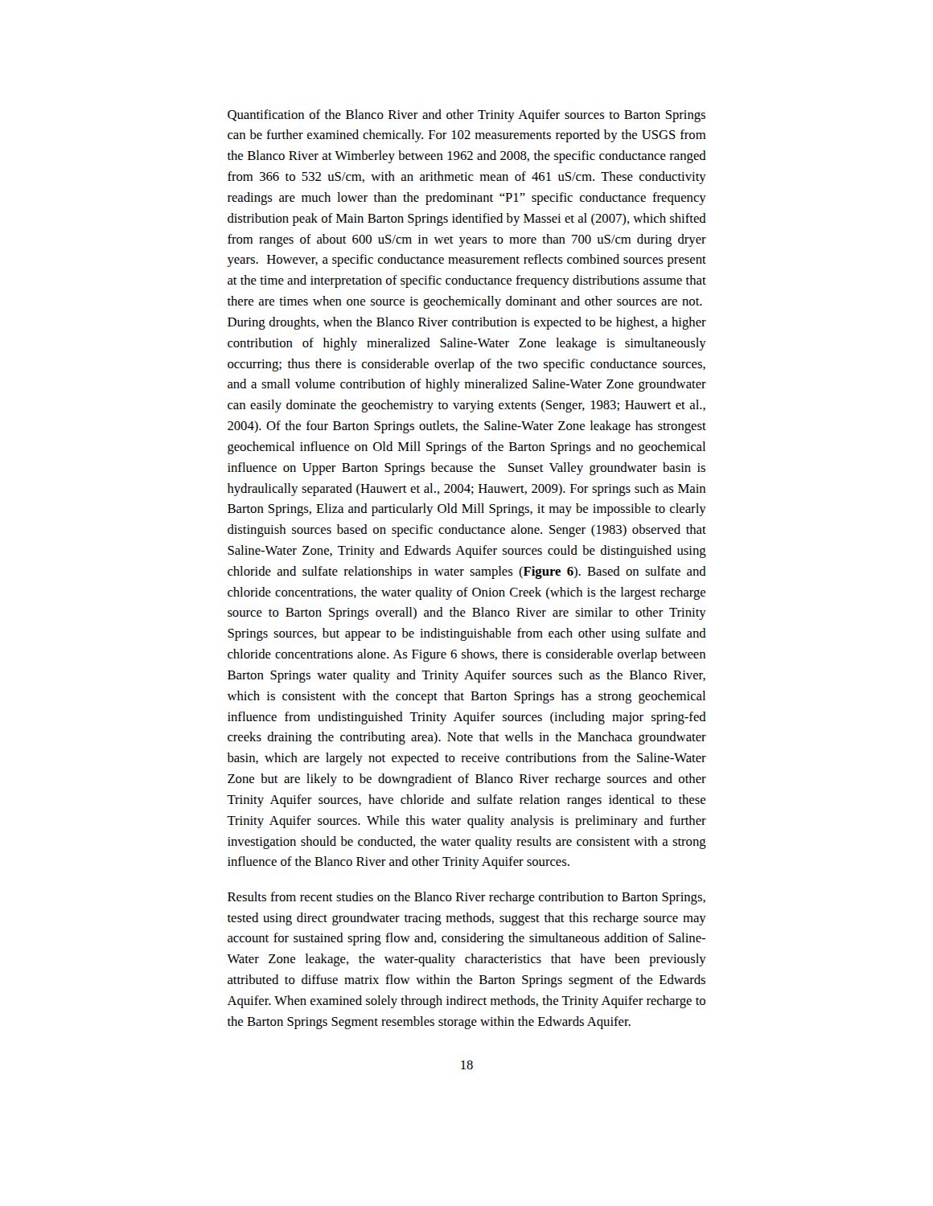Quantification of the Blanco River and other Trinity Aquifer sources to Barton Springs can be further examined chemically. For 102 measurements reported by the USGS from the Blanco River at Wimberley between 1962 and 2008, the specific conductance ranged from 366 to 532 uS/cm, with an arithmetic mean of 461 uS/cm. These conductivity readings are much lower than the predominant “P1” specific conductance frequency distribution peak of Main Barton Springs identified by Massei et al (2007), which shifted from ranges of about 600 uS/cm in wet years to more than 700 uS/cm during dryer years. However, a specific conductance measurement reflects combined sources present at the time and interpretation of specific conductance frequency distributions assume that there are times when one source is geochemically dominant and other sources are not. During droughts, when the Blanco River contribution is expected to be highest, a higher contribution of highly mineralized Saline-Water Zone leakage is simultaneously occurring; thus there is considerable overlap of the two specific conductance sources, and a small volume contribution of highly mineralized Saline-Water Zone groundwater can easily dominate the geochemistry to varying extents (Senger, 1983; Hauwert et al., 2004). Of the four Barton Springs outlets, the Saline-Water Zone leakage has strongest geochemical influence on Old Mill Springs of the Barton Springs and no geochemical influence on Upper Barton Springs because the Sunset Valley groundwater basin is hydraulically separated (Hauwert et al., 2004; Hauwert, 2009). For springs such as Main Barton Springs, Eliza and particularly Old Mill Springs, it may be impossible to clearly distinguish sources based on specific conductance alone. Senger (1983) observed that Saline-Water Zone, Trinity and Edwards Aquifer sources could be distinguished using chloride and sulfate relationships in water samples (Figure 6). Based on sulfate and chloride concentrations, the water quality of Onion Creek (which is the largest recharge source to Barton Springs overall) and the Blanco River are similar to other Trinity Springs sources, but appear to be indistinguishable from each other using sulfate and chloride concentrations alone. As Figure 6 shows, there is considerable overlap between Barton Springs water quality and Trinity Aquifer sources such as the Blanco River, which is consistent with the concept that Barton Springs has a strong geochemical influence from undistinguished Trinity Aquifer sources (including major spring-fed creeks draining the contributing area). Note that wells in the Manchaca groundwater basin, which are largely not expected to receive contributions from the Saline-Water Zone but are likely to be downgradient of Blanco River recharge sources and other Trinity Aquifer sources, have chloride and sulfate relation ranges identical to these Trinity Aquifer sources. While this water quality analysis is preliminary and further investigation should be conducted, the water quality results are consistent with a strong influence of the Blanco River and other Trinity Aquifer sources.
Results from recent studies on the Blanco River recharge contribution to Barton Springs, tested using direct groundwater tracing methods, suggest that this recharge source may account for sustained spring flow and, considering the simultaneous addition of Saline-Water Zone leakage, the water-quality characteristics that have been previously attributed to diffuse matrix flow within the Barton Springs segment of the Edwards Aquifer. When examined solely through indirect methods, the Trinity Aquifer recharge to the Barton Springs Segment resembles storage within the Edwards Aquifer.
18